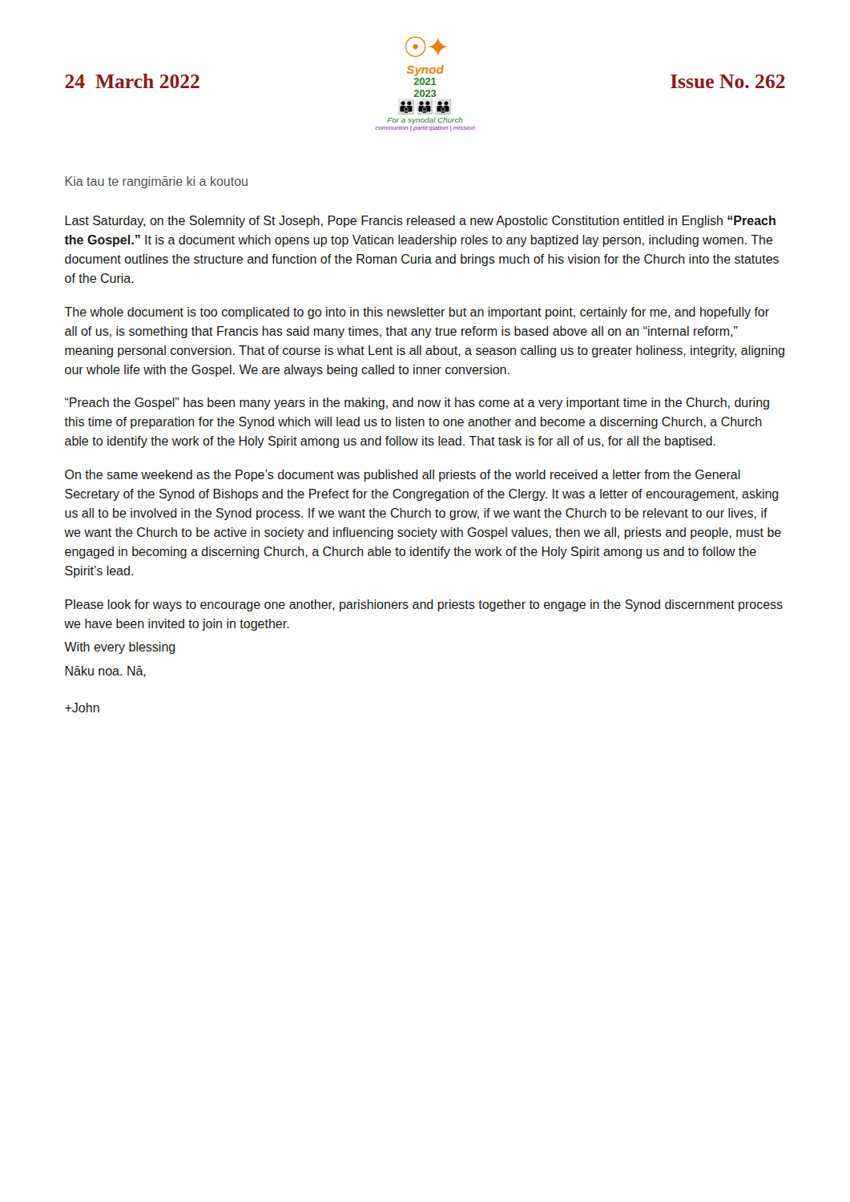24 March 2022
☉✦
Synod
2021
2023
👪👪👪
For a synodal Church
communion | participation | mission
Issue No. 262
Kia tau te rangimārie ki a koutou
Last Saturday, on the Solemnity of St Joseph, Pope Francis released a new Apostolic Constitution entitled in English “Preach the Gospel.” It is a document which opens up top Vatican leadership roles to any baptized lay person, including women. The document outlines the structure and function of the Roman Curia and brings much of his vision for the Church into the statutes of the Curia.
The whole document is too complicated to go into in this newsletter but an important point, certainly for me, and hopefully for all of us, is something that Francis has said many times, that any true reform is based above all on an “internal reform,” meaning personal conversion. That of course is what Lent is all about, a season calling us to greater holiness, integrity, aligning our whole life with the Gospel. We are always being called to inner conversion.
“Preach the Gospel” has been many years in the making, and now it has come at a very important time in the Church, during this time of preparation for the Synod which will lead us to listen to one another and become a discerning Church, a Church able to identify the work of the Holy Spirit among us and follow its lead. That task is for all of us, for all the baptised.
On the same weekend as the Pope’s document was published all priests of the world received a letter from the General Secretary of the Synod of Bishops and the Prefect for the Congregation of the Clergy. It was a letter of encouragement, asking us all to be involved in the Synod process. If we want the Church to grow, if we want the Church to be relevant to our lives, if we want the Church to be active in society and influencing society with Gospel values, then we all, priests and people, must be engaged in becoming a discerning Church, a Church able to identify the work of the Holy Spirit among us and to follow the Spirit’s lead.
Please look for ways to encourage one another, parishioners and priests together to engage in the Synod discernment process we have been invited to join in together.
With every blessing
Nāku noa. Nā,
+John